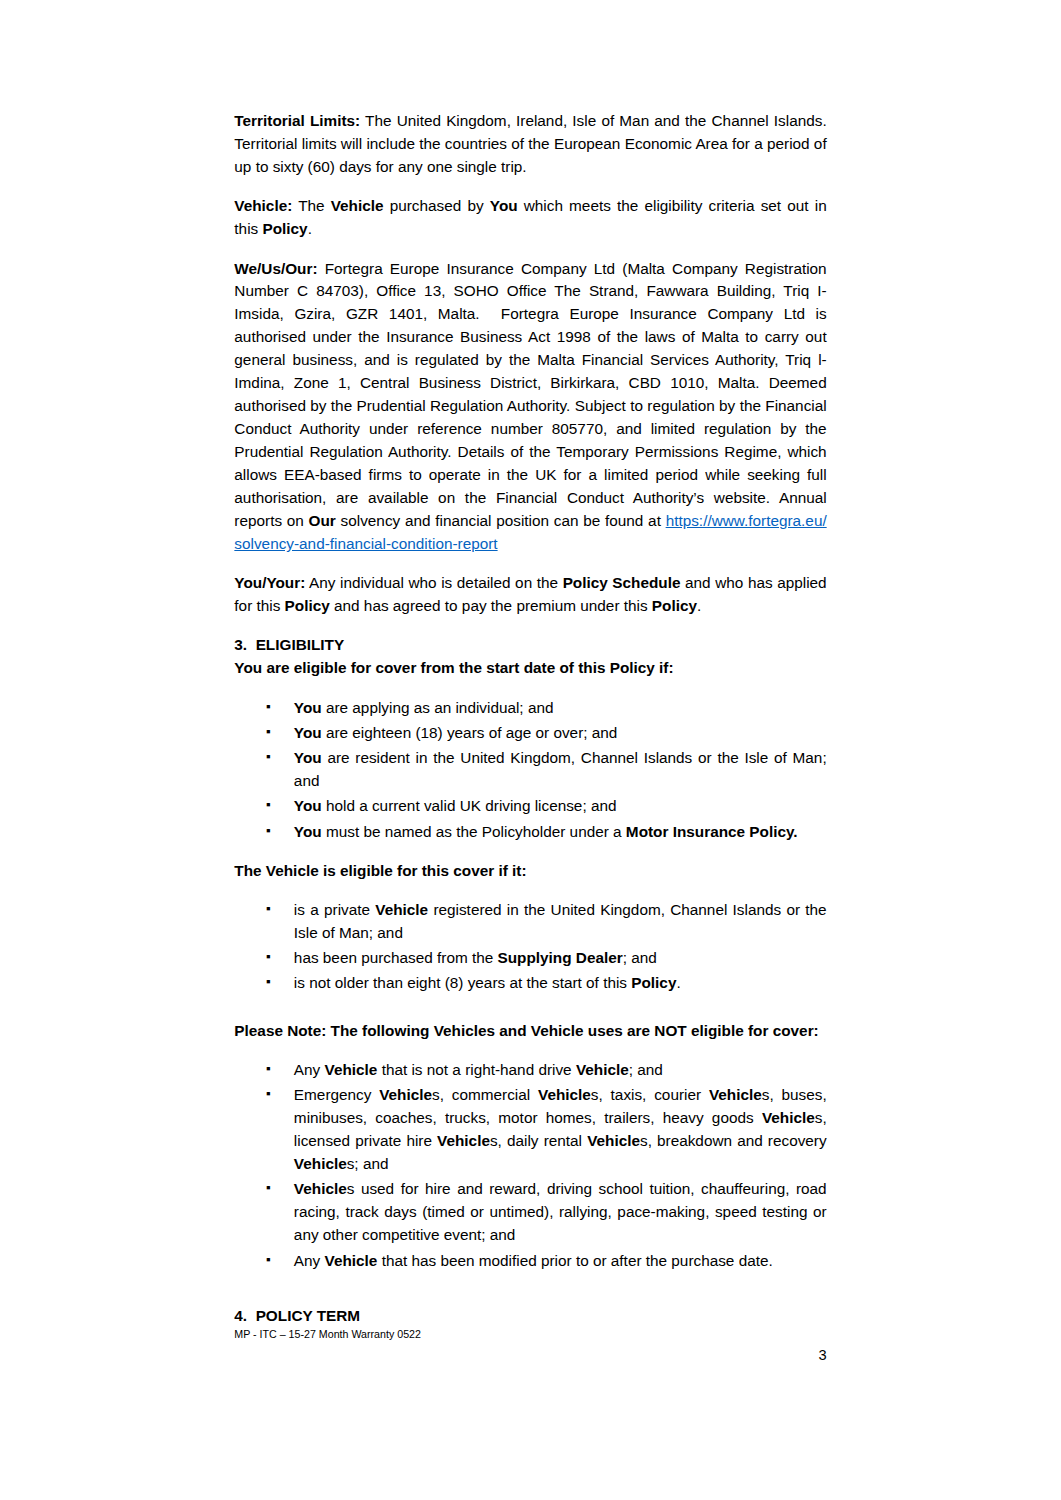Territorial Limits: The United Kingdom, Ireland, Isle of Man and the Channel Islands. Territorial limits will include the countries of the European Economic Area for a period of up to sixty (60) days for any one single trip.
Vehicle: The Vehicle purchased by You which meets the eligibility criteria set out in this Policy.
We/Us/Our: Fortegra Europe Insurance Company Ltd (Malta Company Registration Number C 84703), Office 13, SOHO Office The Strand, Fawwara Building, Triq I-Imsida, Gzira, GZR 1401, Malta. Fortegra Europe Insurance Company Ltd is authorised under the Insurance Business Act 1998 of the laws of Malta to carry out general business, and is regulated by the Malta Financial Services Authority, Triq l-Imdina, Zone 1, Central Business District, Birkirkara, CBD 1010, Malta. Deemed authorised by the Prudential Regulation Authority. Subject to regulation by the Financial Conduct Authority under reference number 805770, and limited regulation by the Prudential Regulation Authority. Details of the Temporary Permissions Regime, which allows EEA-based firms to operate in the UK for a limited period while seeking full authorisation, are available on the Financial Conduct Authority’s website. Annual reports on Our solvency and financial position can be found at https://www.fortegra.eu/solvency-and-financial-condition-report
You/Your: Any individual who is detailed on the Policy Schedule and who has applied for this Policy and has agreed to pay the premium under this Policy.
3. ELIGIBILITY
You are eligible for cover from the start date of this Policy if:
You are applying as an individual; and
You are eighteen (18) years of age or over; and
You are resident in the United Kingdom, Channel Islands or the Isle of Man; and
You hold a current valid UK driving license; and
You must be named as the Policyholder under a Motor Insurance Policy.
The Vehicle is eligible for this cover if it:
is a private Vehicle registered in the United Kingdom, Channel Islands or the Isle of Man; and
has been purchased from the Supplying Dealer; and
is not older than eight (8) years at the start of this Policy.
Please Note: The following Vehicles and Vehicle uses are NOT eligible for cover:
Any Vehicle that is not a right-hand drive Vehicle; and
Emergency Vehicles, commercial Vehicles, taxis, courier Vehicles, buses, minibuses, coaches, trucks, motor homes, trailers, heavy goods Vehicles, licensed private hire Vehicles, daily rental Vehicles, breakdown and recovery Vehicles; and
Vehicles used for hire and reward, driving school tuition, chauffeuring, road racing, track days (timed or untimed), rallying, pace-making, speed testing or any other competitive event; and
Any Vehicle that has been modified prior to or after the purchase date.
4. POLICY TERM
MP - ITC – 15-27 Month Warranty 0522
3